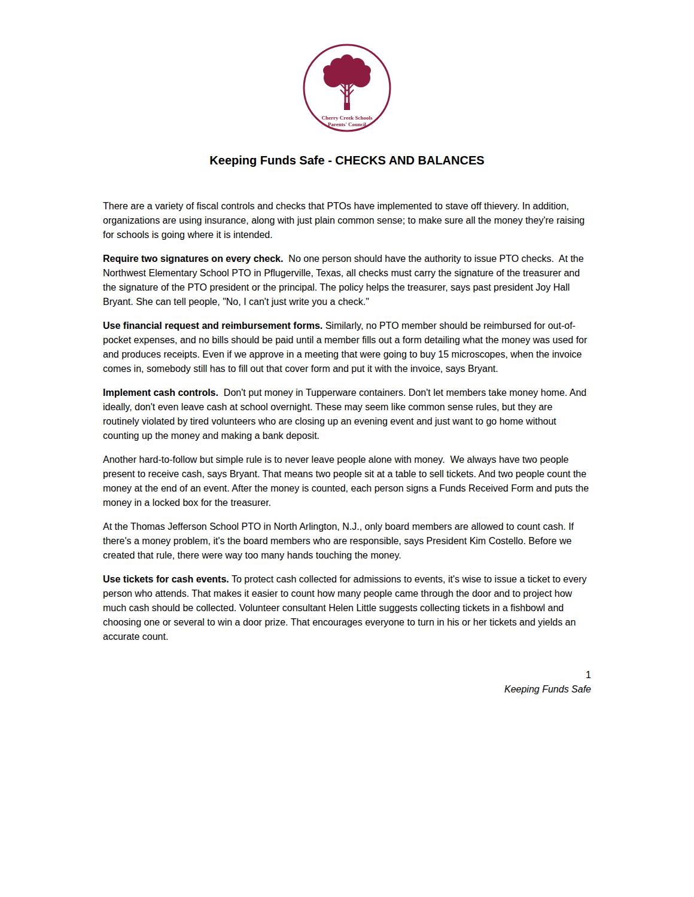Cherry Creek Schools Parents' Council
Keeping Funds Safe - CHECKS AND BALANCES
There are a variety of fiscal controls and checks that PTOs have implemented to stave off thievery. In addition, organizations are using insurance, along with just plain common sense; to make sure all the money they're raising for schools is going where it is intended.
Require two signatures on every check. No one person should have the authority to issue PTO checks. At the Northwest Elementary School PTO in Pflugerville, Texas, all checks must carry the signature of the treasurer and the signature of the PTO president or the principal. The policy helps the treasurer, says past president Joy Hall Bryant. She can tell people, "No, I can't just write you a check."
Use financial request and reimbursement forms. Similarly, no PTO member should be reimbursed for out-of-pocket expenses, and no bills should be paid until a member fills out a form detailing what the money was used for and produces receipts. Even if we approve in a meeting that were going to buy 15 microscopes, when the invoice comes in, somebody still has to fill out that cover form and put it with the invoice, says Bryant.
Implement cash controls. Don't put money in Tupperware containers. Don't let members take money home. And ideally, don't even leave cash at school overnight. These may seem like common sense rules, but they are routinely violated by tired volunteers who are closing up an evening event and just want to go home without counting up the money and making a bank deposit.
Another hard-to-follow but simple rule is to never leave people alone with money. We always have two people present to receive cash, says Bryant. That means two people sit at a table to sell tickets. And two people count the money at the end of an event. After the money is counted, each person signs a Funds Received Form and puts the money in a locked box for the treasurer.
At the Thomas Jefferson School PTO in North Arlington, N.J., only board members are allowed to count cash. If there's a money problem, it's the board members who are responsible, says President Kim Costello. Before we created that rule, there were way too many hands touching the money.
Use tickets for cash events. To protect cash collected for admissions to events, it's wise to issue a ticket to every person who attends. That makes it easier to count how many people came through the door and to project how much cash should be collected. Volunteer consultant Helen Little suggests collecting tickets in a fishbowl and choosing one or several to win a door prize. That encourages everyone to turn in his or her tickets and yields an accurate count.
1 Keeping Funds Safe